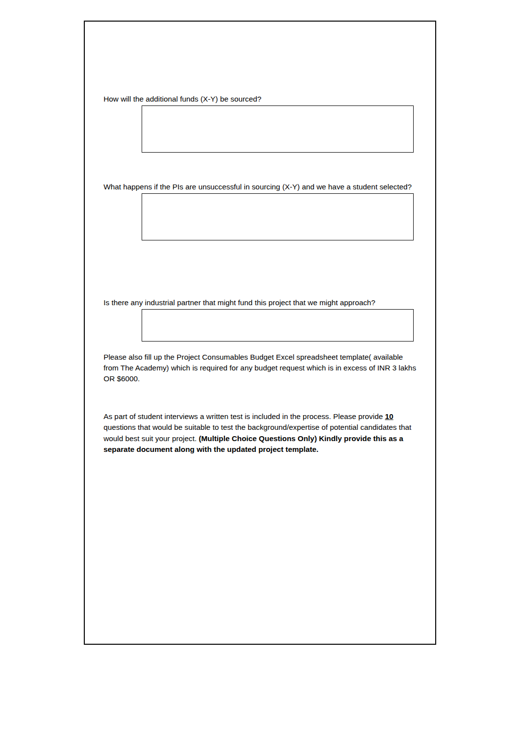How will the additional funds (X-Y) be sourced?
What happens if the PIs are unsuccessful in sourcing (X-Y) and we have a student selected?
Is there any industrial partner that might fund this project that we might approach?
Please also fill up the Project Consumables Budget Excel spreadsheet template( available from The Academy) which is required for any budget request which is in excess of INR 3 lakhs OR $6000.
As part of student interviews a written test is included in the process. Please provide 10 questions that would be suitable to test the background/expertise of potential candidates that would best suit your project. (Multiple Choice Questions Only) Kindly provide this as a separate document along with the updated project template.